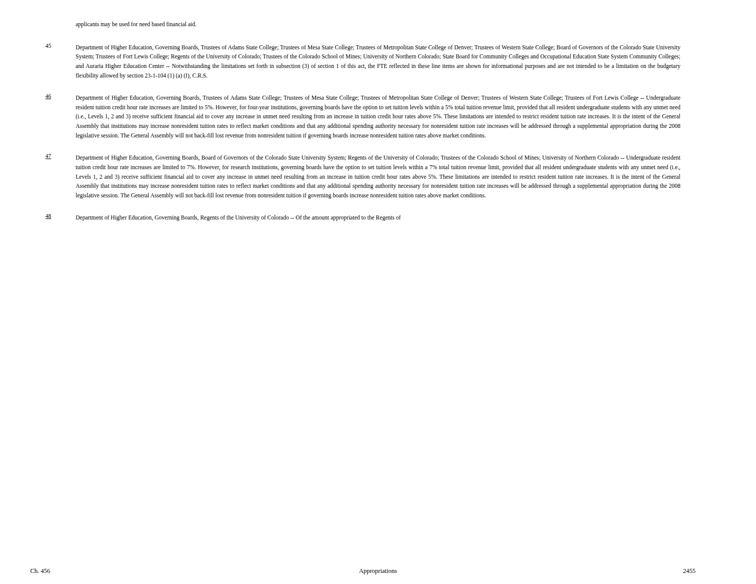applicants may be used for need based financial aid.
45
Department of Higher Education, Governing Boards, Trustees of Adams State College; Trustees of Mesa State College; Trustees of Metropolitan State College of Denver; Trustees of Western State College; Board of Governors of the Colorado State University System; Trustees of Fort Lewis College; Regents of the University of Colorado; Trustees of the Colorado School of Mines; University of Northern Colorado; State Board for Community Colleges and Occupational Education State System Community Colleges; and Auraria Higher Education Center -- Notwithstanding the limitations set forth in subsection (3) of section 1 of this act, the FTE reflected in these line items are shown for informational purposes and are not intended to be a limitation on the budgetary flexibility allowed by section 23-1-104 (1) (a) (I), C.R.S.
46
Department of Higher Education, Governing Boards, Trustees of Adams State College; Trustees of Mesa State College; Trustees of Metropolitan State College of Denver; Trustees of Western State College; Trustees of Fort Lewis College -- Undergraduate resident tuition credit hour rate increases are limited to 5%. However, for four-year institutions, governing boards have the option to set tuition levels within a 5% total tuition revenue limit, provided that all resident undergraduate students with any unmet need (i.e., Levels 1, 2 and 3) receive sufficient financial aid to cover any increase in unmet need resulting from an increase in tuition credit hour rates above 5%. These limitations are intended to restrict resident tuition rate increases. It is the intent of the General Assembly that institutions may increase nonresident tuition rates to reflect market conditions and that any additional spending authority necessary for nonresident tuition rate increases will be addressed through a supplemental appropriation during the 2008 legislative session. The General Assembly will not back-fill lost revenue from nonresident tuition if governing boards increase nonresident tuition rates above market conditions.
47
Department of Higher Education, Governing Boards, Board of Governors of the Colorado State University System; Regents of the University of Colorado; Trustees of the Colorado School of Mines; University of Northern Colorado -- Undergraduate resident tuition credit hour rate increases are limited to 7%. However, for research institutions, governing boards have the option to set tuition levels within a 7% total tuition revenue limit, provided that all resident undergraduate students with any unmet need (i.e., Levels 1, 2 and 3) receive sufficient financial aid to cover any increase in unmet need resulting from an increase in tuition credit hour rates above 5%. These limitations are intended to restrict resident tuition rate increases. It is the intent of the General Assembly that institutions may increase nonresident tuition rates to reflect market conditions and that any additional spending authority necessary for nonresident tuition rate increases will be addressed through a supplemental appropriation during the 2008 legislative session. The General Assembly will not back-fill lost revenue from nonresident tuition if governing boards increase nonresident tuition rates above market conditions.
48
Department of Higher Education, Governing Boards, Regents of the University of Colorado -- Of the amount appropriated to the Regents of
Ch. 456
Appropriations
2455